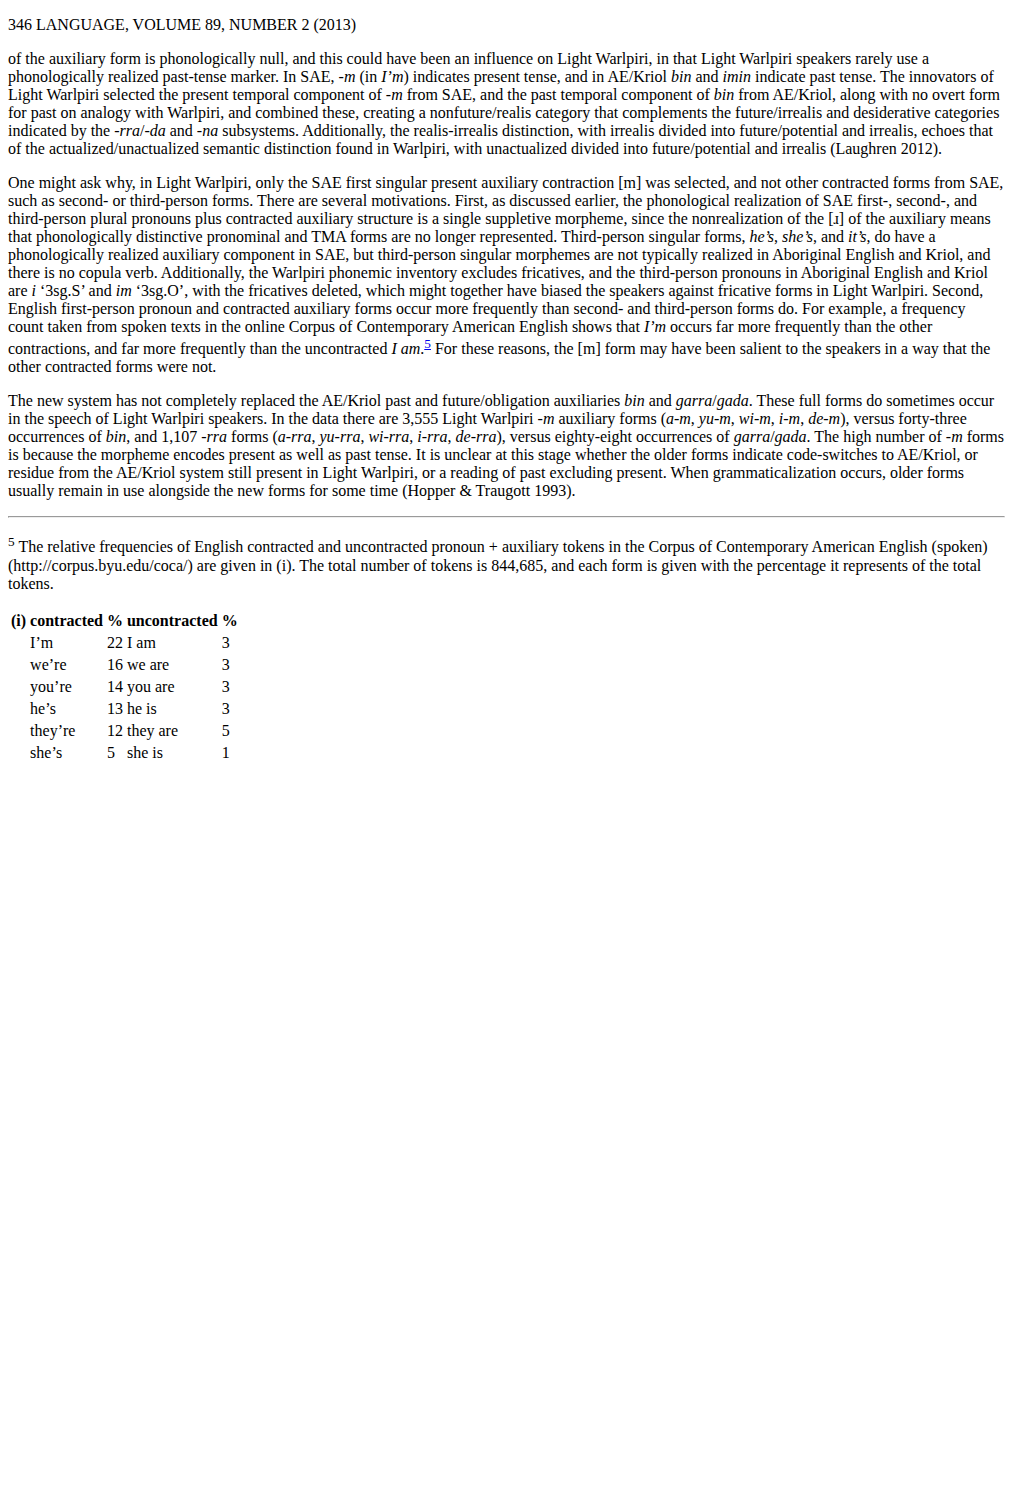346 LANGUAGE, VOLUME 89, NUMBER 2 (2013)
of the auxiliary form is phonologically null, and this could have been an influence on Light Warlpiri, in that Light Warlpiri speakers rarely use a phonologically realized past-tense marker. In SAE, -m (in I’m) indicates present tense, and in AE/Kriol bin and imin indicate past tense. The innovators of Light Warlpiri selected the present temporal component of -m from SAE, and the past temporal component of bin from AE/Kriol, along with no overt form for past on analogy with Warlpiri, and combined these, creating a nonfuture/realis category that complements the future/irrealis and desiderative categories indicated by the -rra/-da and -na subsystems. Additionally, the realis-irrealis distinction, with irrealis divided into future/potential and irrealis, echoes that of the actualized/unactualized semantic distinction found in Warlpiri, with unactualized divided into future/potential and irrealis (Laughren 2012).
One might ask why, in Light Warlpiri, only the SAE first singular present auxiliary contraction [m] was selected, and not other contracted forms from SAE, such as second- or third-person forms. There are several motivations. First, as discussed earlier, the phonological realization of SAE first-, second-, and third-person plural pronouns plus contracted auxiliary structure is a single suppletive morpheme, since the nonrealization of the [ɹ] of the auxiliary means that phonologically distinctive pronominal and TMA forms are no longer represented. Third-person singular forms, he’s, she’s, and it’s, do have a phonologically realized auxiliary component in SAE, but third-person singular morphemes are not typically realized in Aboriginal English and Kriol, and there is no copula verb. Additionally, the Warlpiri phonemic inventory excludes fricatives, and the third-person pronouns in Aboriginal English and Kriol are i ‘3sg.S’ and im ‘3sg.O’, with the fricatives deleted, which might together have biased the speakers against fricative forms in Light Warlpiri. Second, English first-person pronoun and contracted auxiliary forms occur more frequently than second- and third-person forms do. For example, a frequency count taken from spoken texts in the online Corpus of Contemporary American English shows that I’m occurs far more frequently than the other contractions, and far more frequently than the uncontracted I am.5 For these reasons, the [m] form may have been salient to the speakers in a way that the other contracted forms were not.
The new system has not completely replaced the AE/Kriol past and future/obligation auxiliaries bin and garra/gada. These full forms do sometimes occur in the speech of Light Warlpiri speakers. In the data there are 3,555 Light Warlpiri -m auxiliary forms (a-m, yu-m, wi-m, i-m, de-m), versus forty-three occurrences of bin, and 1,107 -rra forms (a-rra, yu-rra, wi-rra, i-rra, de-rra), versus eighty-eight occurrences of garra/gada. The high number of -m forms is because the morpheme encodes present as well as past tense. It is unclear at this stage whether the older forms indicate code-switches to AE/Kriol, or residue from the AE/Kriol system still present in Light Warlpiri, or a reading of past excluding present. When grammaticalization occurs, older forms usually remain in use alongside the new forms for some time (Hopper & Traugott 1993).
5 The relative frequencies of English contracted and uncontracted pronoun + auxiliary tokens in the Corpus of Contemporary American English (spoken) (http://corpus.byu.edu/coca/) are given in (i). The total number of tokens is 844,685, and each form is given with the percentage it represents of the total tokens.
| (i) | contracted | % | uncontracted | % |
| --- | --- | --- | --- | --- |
| | I’m | 22 | I am | 3 |
| | we’re | 16 | we are | 3 |
| | you’re | 14 | you are | 3 |
| | he’s | 13 | he is | 3 |
| | they’re | 12 | they are | 5 |
| | she’s | 5 | she is | 1 |